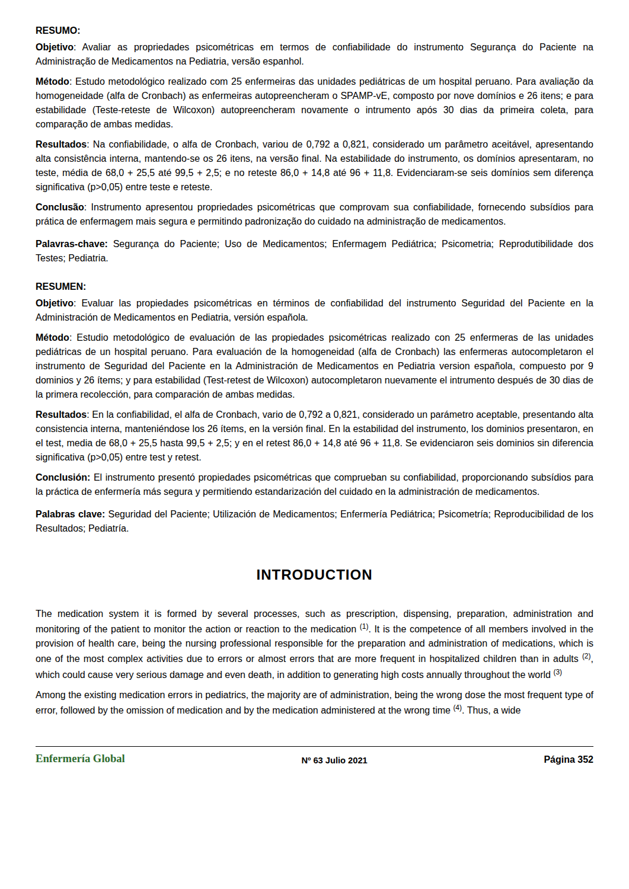RESUMO:
Objetivo: Avaliar as propriedades psicométricas em termos de confiabilidade do instrumento Segurança do Paciente na Administração de Medicamentos na Pediatria, versão espanhol.
Método: Estudo metodológico realizado com 25 enfermeiras das unidades pediátricas de um hospital peruano. Para avaliação da homogeneidade (alfa de Cronbach) as enfermeiras autopreencheram o SPAMP-vE, composto por nove domínios e 26 itens; e para estabilidade (Teste-reteste de Wilcoxon) autopreencheram novamente o intrumento após 30 dias da primeira coleta, para comparação de ambas medidas.
Resultados: Na confiabilidade, o alfa de Cronbach, variou de 0,792 a 0,821, considerado um parâmetro aceitável, apresentando alta consistência interna, mantendo-se os 26 itens, na versão final. Na estabilidade do instrumento, os domínios apresentaram, no teste, média de 68,0 + 25,5 até 99,5 + 2,5; e no reteste 86,0 + 14,8 até 96 + 11,8. Evidenciaram-se seis domínios sem diferença significativa (p>0,05) entre teste e reteste.
Conclusão: Instrumento apresentou propriedades psicométricas que comprovam sua confiabilidade, fornecendo subsídios para prática de enfermagem mais segura e permitindo padronização do cuidado na administração de medicamentos.
Palavras-chave: Segurança do Paciente; Uso de Medicamentos; Enfermagem Pediátrica; Psicometria; Reprodutibilidade dos Testes; Pediatria.
RESUMEN:
Objetivo: Evaluar las propiedades psicométricas en términos de confiabilidad del instrumento Seguridad del Paciente en la Administración de Medicamentos en Pediatria, versión española.
Método: Estudio metodológico de evaluación de las propiedades psicométricas realizado con 25 enfermeras de las unidades pediátricas de un hospital peruano. Para evaluación de la homogeneidad (alfa de Cronbach) las enfermeras autocompletaron el instrumento de Seguridad del Paciente en la Administración de Medicamentos en Pediatria version española, compuesto por 9 dominios y 26 ítems; y para estabilidad (Test-retest de Wilcoxon) autocompletaron nuevamente el intrumento después de 30 dias de la primera recolección, para comparación de ambas medidas.
Resultados: En la confiabilidad, el alfa de Cronbach, vario de 0,792 a 0,821, considerado un parámetro aceptable, presentando alta consistencia interna, manteniéndose los 26 ítems, en la versión final. En la estabilidad del instrumento, los dominios presentaron, en el test, media de 68,0 + 25,5 hasta 99,5 + 2,5; y en el retest 86,0 + 14,8 até 96 + 11,8. Se evidenciaron seis dominios sin diferencia significativa (p>0,05) entre test y retest.
Conclusión: El instrumento presentó propiedades psicométricas que comprueban su confiabilidad, proporcionando subsídios para la práctica de enfermería más segura y permitiendo estandarización del cuidado en la administración de medicamentos.
Palabras clave: Seguridad del Paciente; Utilización de Medicamentos; Enfermería Pediátrica; Psicometría; Reproducibilidad de los Resultados; Pediatría.
INTRODUCTION
The medication system it is formed by several processes, such as prescription, dispensing, preparation, administration and monitoring of the patient to monitor the action or reaction to the medication (1). It is the competence of all members involved in the provision of health care, being the nursing professional responsible for the preparation and administration of medications, which is one of the most complex activities due to errors or almost errors that are more frequent in hospitalized children than in adults (2), which could cause very serious damage and even death, in addition to generating high costs annually throughout the world (3)
Among the existing medication errors in pediatrics, the majority are of administration, being the wrong dose the most frequent type of error, followed by the omission of medication and by the medication administered at the wrong time (4). Thus, a wide
Enfermería Global
Nº 63 Julio 2021
Página 352